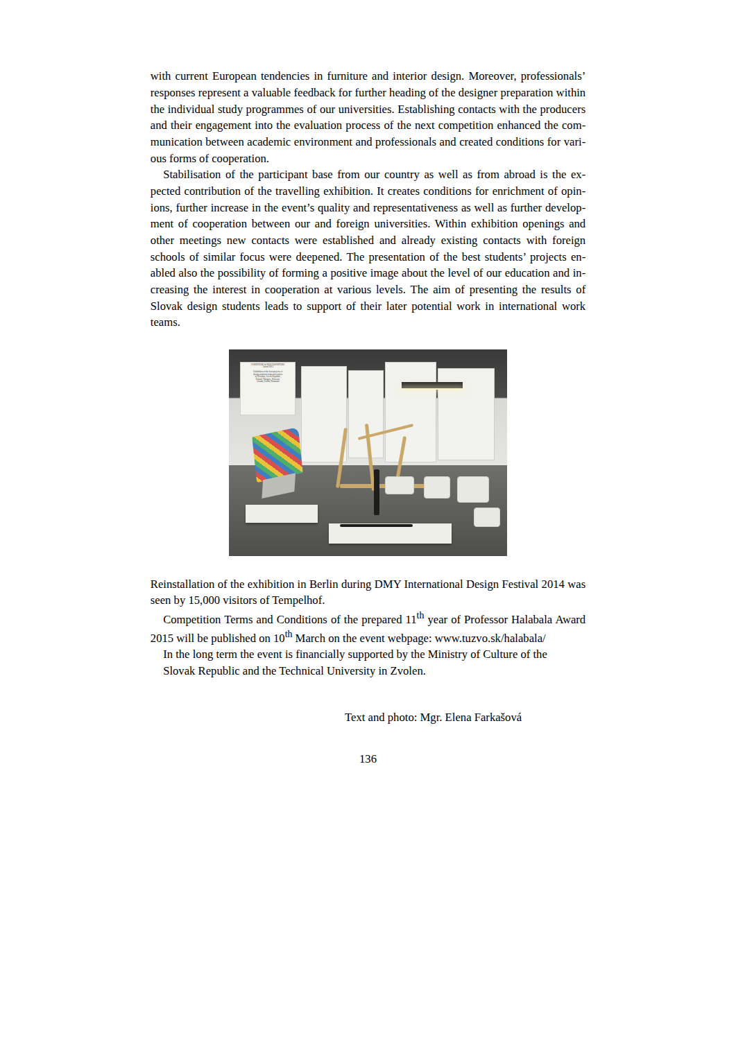with current European tendencies in furniture and interior design. Moreover, professionals’ responses represent a valuable feedback for further heading of the designer preparation within the individual study programmes of our universities. Establishing contacts with the producers and their engagement into the evaluation process of the next competition enhanced the communication between academic environment and professionals and created conditions for various forms of cooperation.
Stabilisation of the participant base from our country as well as from abroad is the expected contribution of the travelling exhibition. It creates conditions for enrichment of opinions, further increase in the event’s quality and representativeness as well as further development of cooperation between our and foreign universities. Within exhibition openings and other meetings new contacts were established and already existing contacts with foreign schools of similar focus were deepened. The presentation of the best students’ projects enabled also the possibility of forming a positive image about the level of our education and increasing the interest in cooperation at various levels. The aim of presenting the results of Slovak design students leads to support of their later potential work in international work teams.
FURNITURE & NON-FURNITURE
Award 2013
Exhibition of the best projects of
design students from universities
in Slovakia, Czech Republic,
Poland, Hungary, Slovenia,
Croatia, Serbia, Romania
Reinstallation of the exhibition in Berlin during DMY International Design Festival 2014 was seen by 15,000 visitors of Tempelhof.
Competition Terms and Conditions of the prepared 11th year of Professor Halabala Award 2015 will be published on 10th March on the event webpage: www.tuzvo.sk/halabala/
In the long term the event is financially supported by the Ministry of Culture of the
Slovak Republic and the Technical University in Zvolen.
Text and photo: Mgr. Elena Farkašová
136